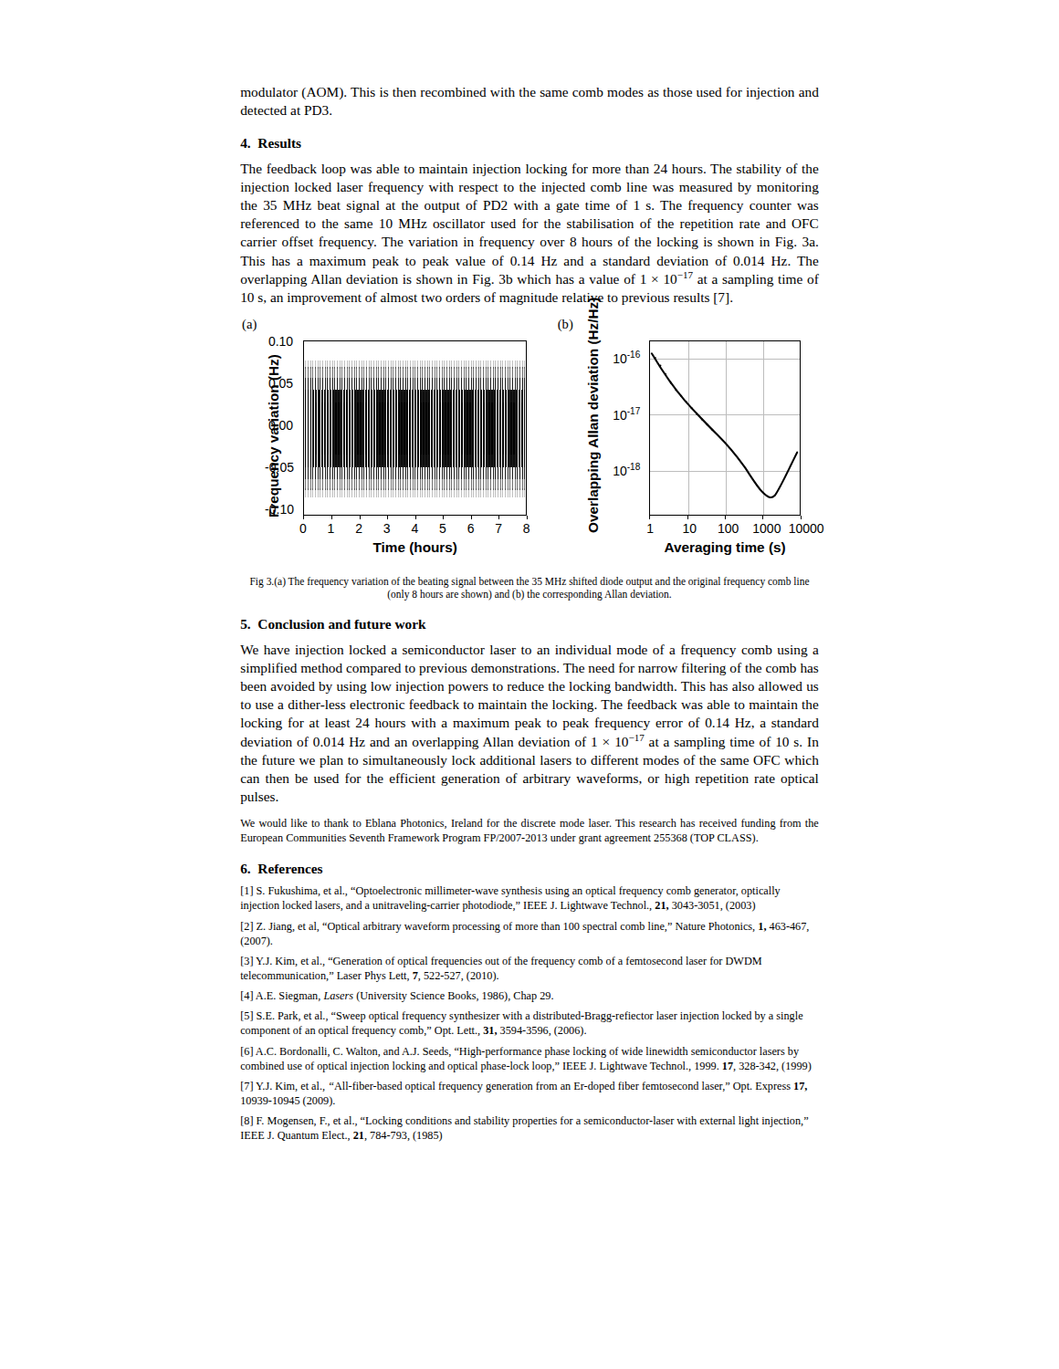modulator (AOM). This is then recombined with the same comb modes as those used for injection and detected at PD3.
4. Results
The feedback loop was able to maintain injection locking for more than 24 hours. The stability of the injection locked laser frequency with respect to the injected comb line was measured by monitoring the 35 MHz beat signal at the output of PD2 with a gate time of 1 s. The frequency counter was referenced to the same 10 MHz oscillator used for the stabilisation of the repetition rate and OFC carrier offset frequency. The variation in frequency over 8 hours of the locking is shown in Fig. 3a. This has a maximum peak to peak value of 0.14 Hz and a standard deviation of 0.014 Hz. The overlapping Allan deviation is shown in Fig. 3b which has a value of 1 × 10−17 at a sampling time of 10 s, an improvement of almost two orders of magnitude relative to previous results [7].
(a) (b)
Frequency variation (Hz)
0.10
0.05
0.00
-0.05
-0.10
0
1
2
3
4
5
6
7
8
Time (hours)
Overlapping Allan deviation (Hz/Hz)
10-16
10-17
10-18
1
10
100
1000
10000
Averaging time (s)
Fig 3.(a) The frequency variation of the beating signal between the 35 MHz shifted diode output and the original frequency comb line
(only 8 hours are shown) and (b) the corresponding Allan deviation.
5. Conclusion and future work
We have injection locked a semiconductor laser to an individual mode of a frequency comb using a simplified method compared to previous demonstrations. The need for narrow filtering of the comb has been avoided by using low injection powers to reduce the locking bandwidth. This has also allowed us to use a dither-less electronic feedback to maintain the locking. The feedback was able to maintain the locking for at least 24 hours with a maximum peak to peak frequency error of 0.14 Hz, a standard deviation of 0.014 Hz and an overlapping Allan deviation of 1 × 10−17 at a sampling time of 10 s. In the future we plan to simultaneously lock additional lasers to different modes of the same OFC which can then be used for the efficient generation of arbitrary waveforms, or high repetition rate optical pulses.
We would like to thank to Eblana Photonics, Ireland for the discrete mode laser. This research has received funding from the European Communities Seventh Framework Program FP/2007-2013 under grant agreement 255368 (TOP CLASS).
6. References
[1] S. Fukushima, et al., “Optoelectronic millimeter-wave synthesis using an optical frequency comb generator, optically injection locked lasers, and a unitraveling-carrier photodiode,” IEEE J. Lightwave Technol., 21, 3043-3051, (2003)
[2] Z. Jiang, et al, “Optical arbitrary waveform processing of more than 100 spectral comb line,” Nature Photonics, 1, 463-467, (2007).
[3] Y.J. Kim, et al., “Generation of optical frequencies out of the frequency comb of a femtosecond laser for DWDM telecommunication,” Laser Phys Lett, 7, 522-527, (2010).
[4] A.E. Siegman, Lasers (University Science Books, 1986), Chap 29.
[5] S.E. Park, et al., “Sweep optical frequency synthesizer with a distributed-Bragg-refiector laser injection locked by a single component of an optical frequency comb,” Opt. Lett., 31, 3594-3596, (2006).
[6] A.C. Bordonalli, C. Walton, and A.J. Seeds, “High-performance phase locking of wide linewidth semiconductor lasers by combined use of optical injection locking and optical phase-lock loop,” IEEE J. Lightwave Technol., 1999. 17, 328-342, (1999)
[7] Y.J. Kim, et al., “All-fiber-based optical frequency generation from an Er-doped fiber femtosecond laser,” Opt. Express 17, 10939-10945 (2009).
[8] F. Mogensen, F., et al., “Locking conditions and stability properties for a semiconductor-laser with external light injection,” IEEE J. Quantum Elect., 21, 784-793, (1985)